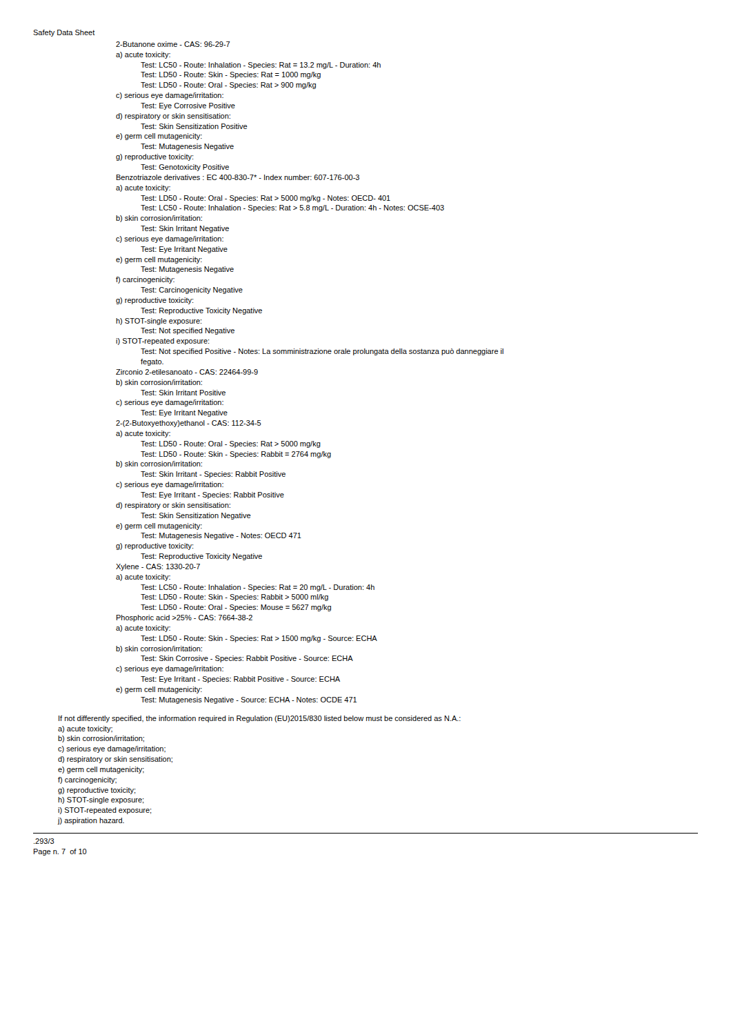Safety Data Sheet
2-Butanone oxime - CAS: 96-29-7
a) acute toxicity:
Test: LC50 - Route: Inhalation - Species: Rat = 13.2 mg/L - Duration: 4h
Test: LD50 - Route: Skin - Species: Rat = 1000 mg/kg
Test: LD50 - Route: Oral - Species: Rat > 900 mg/kg
c) serious eye damage/irritation:
Test: Eye Corrosive Positive
d) respiratory or skin sensitisation:
Test: Skin Sensitization Positive
e) germ cell mutagenicity:
Test: Mutagenesis Negative
g) reproductive toxicity:
Test: Genotoxicity Positive
Benzotriazole derivatives : EC 400-830-7* - Index number: 607-176-00-3
a) acute toxicity:
Test: LD50 - Route: Oral - Species: Rat > 5000 mg/kg - Notes: OECD- 401
Test: LC50 - Route: Inhalation - Species: Rat > 5.8 mg/L - Duration: 4h - Notes: OCSE-403
b) skin corrosion/irritation:
Test: Skin Irritant Negative
c) serious eye damage/irritation:
Test: Eye Irritant Negative
e) germ cell mutagenicity:
Test: Mutagenesis Negative
f) carcinogenicity:
Test: Carcinogenicity Negative
g) reproductive toxicity:
Test: Reproductive Toxicity Negative
h) STOT-single exposure:
Test: Not specified Negative
i) STOT-repeated exposure:
Test: Not specified Positive - Notes: La somministrazione orale prolungata della sostanza può danneggiare il
fegato.
Zirconio 2-etilesanoato - CAS: 22464-99-9
b) skin corrosion/irritation:
Test: Skin Irritant Positive
c) serious eye damage/irritation:
Test: Eye Irritant Negative
2-(2-Butoxyethoxy)ethanol - CAS: 112-34-5
a) acute toxicity:
Test: LD50 - Route: Oral - Species: Rat > 5000 mg/kg
Test: LD50 - Route: Skin - Species: Rabbit = 2764 mg/kg
b) skin corrosion/irritation:
Test: Skin Irritant - Species: Rabbit Positive
c) serious eye damage/irritation:
Test: Eye Irritant - Species: Rabbit Positive
d) respiratory or skin sensitisation:
Test: Skin Sensitization Negative
e) germ cell mutagenicity:
Test: Mutagenesis Negative - Notes: OECD 471
g) reproductive toxicity:
Test: Reproductive Toxicity Negative
Xylene - CAS: 1330-20-7
a) acute toxicity:
Test: LC50 - Route: Inhalation - Species: Rat = 20 mg/L - Duration: 4h
Test: LD50 - Route: Skin - Species: Rabbit > 5000 ml/kg
Test: LD50 - Route: Oral - Species: Mouse = 5627 mg/kg
Phosphoric acid >25% - CAS: 7664-38-2
a) acute toxicity:
Test: LD50 - Route: Skin - Species: Rat > 1500 mg/kg - Source: ECHA
b) skin corrosion/irritation:
Test: Skin Corrosive - Species: Rabbit Positive - Source: ECHA
c) serious eye damage/irritation:
Test: Eye Irritant - Species: Rabbit Positive - Source: ECHA
e) germ cell mutagenicity:
Test: Mutagenesis Negative - Source: ECHA - Notes: OCDE 471
If not differently specified, the information required in Regulation (EU)2015/830 listed below must be considered as N.A.:
a) acute toxicity;
b) skin corrosion/irritation;
c) serious eye damage/irritation;
d) respiratory or skin sensitisation;
e) germ cell mutagenicity;
f) carcinogenicity;
g) reproductive toxicity;
h) STOT-single exposure;
i) STOT-repeated exposure;
j) aspiration hazard.
.293/3
Page n. 7 of 10